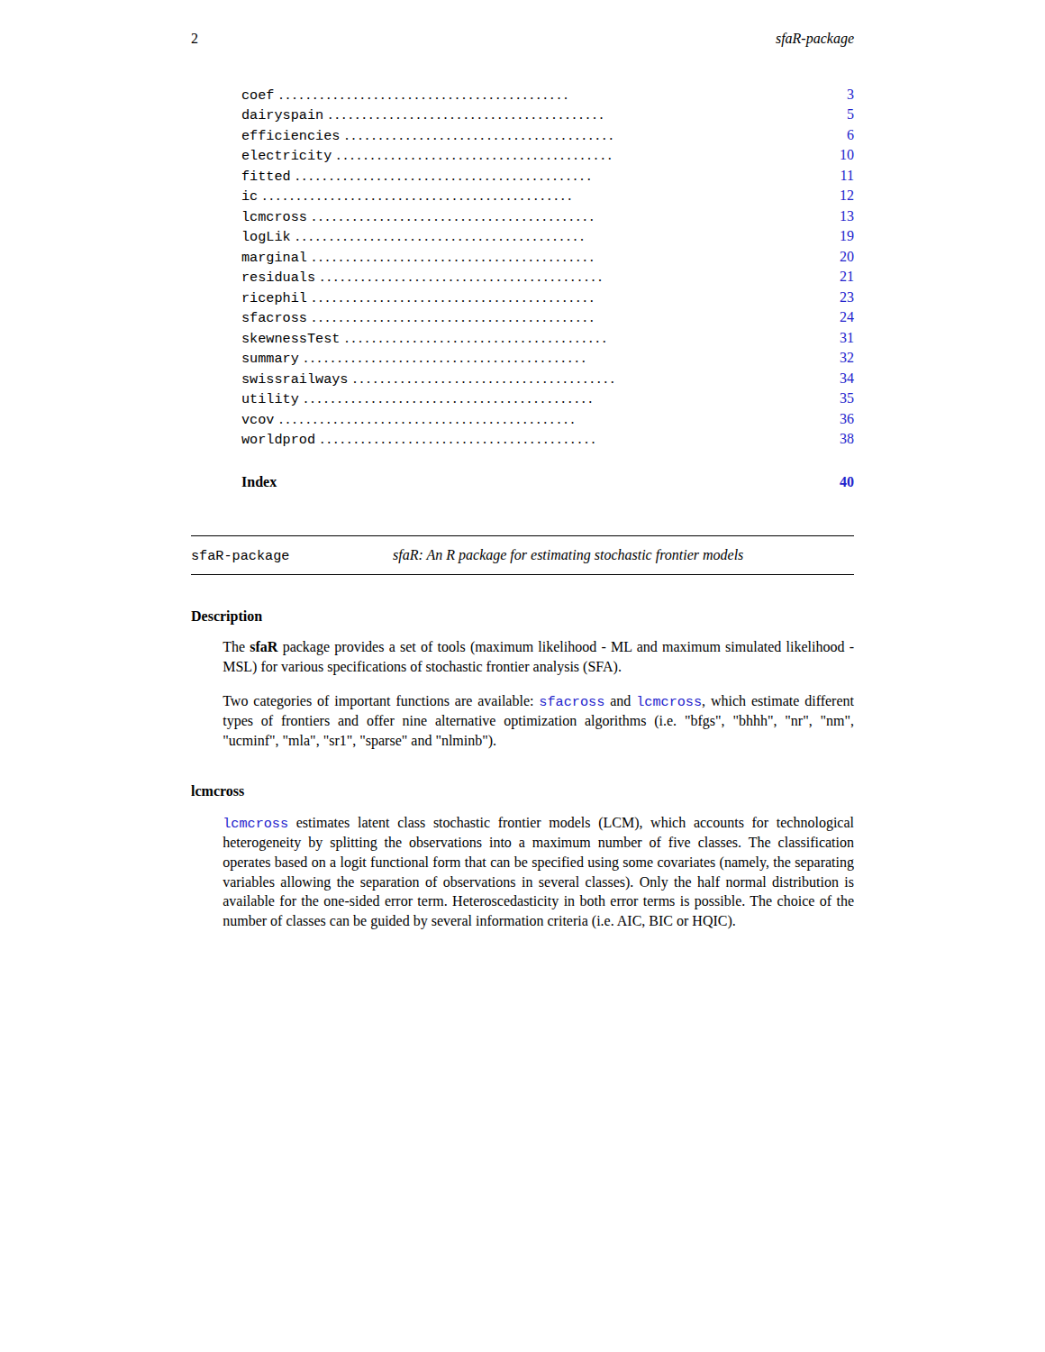2 sfaR-package
coef........................................... 3
dairyspain......................................... 5
efficiencies........................................ 6
electricity......................................... 10
fitted............................................ 11
ic.............................................. 12
lcmcross.......................................... 13
logLik........................................... 19
marginal.......................................... 20
residuals.......................................... 21
ricephil.......................................... 23
sfacross.......................................... 24
skewnessTest....................................... 31
summary.......................................... 32
swissrailways....................................... 34
utility........................................... 35
vcov............................................ 36
worldprod......................................... 38
Index 40
sfaR-package sfaR: An R package for estimating stochastic frontier models
Description
The sfaR package provides a set of tools (maximum likelihood - ML and maximum simulated likelihood - MSL) for various specifications of stochastic frontier analysis (SFA).
Two categories of important functions are available: sfacross and lcmcross, which estimate different types of frontiers and offer nine alternative optimization algorithms (i.e. "bfgs", "bhhh", "nr", "nm", "ucminf", "mla", "sr1", "sparse" and "nlminb").
lcmcross
lcmcross estimates latent class stochastic frontier models (LCM), which accounts for technological heterogeneity by splitting the observations into a maximum number of five classes. The classification operates based on a logit functional form that can be specified using some covariates (namely, the separating variables allowing the separation of observations in several classes). Only the half normal distribution is available for the one-sided error term. Heteroscedasticity in both error terms is possible. The choice of the number of classes can be guided by several information criteria (i.e. AIC, BIC or HQIC).